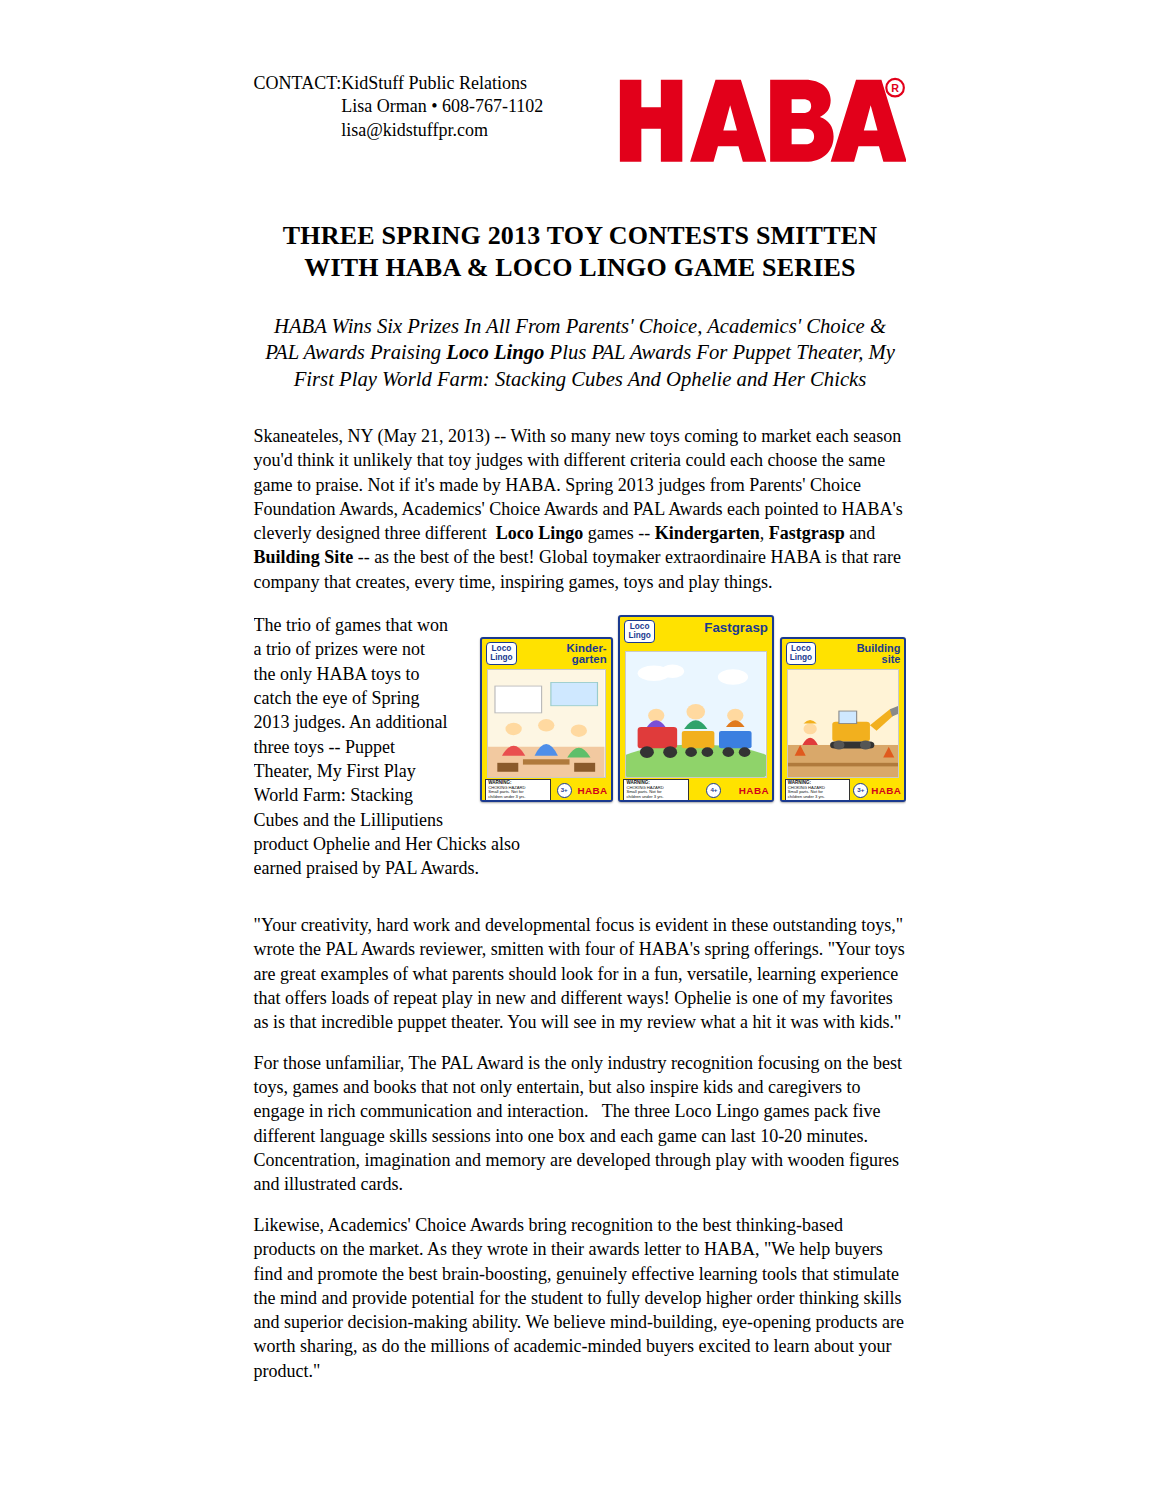| CONTACT: | KidStuff Public Relations |
| | Lisa Orman • 608-767-1102 |
| | lisa@kidstuffpr.com |
R
THREE SPRING 2013 TOY CONTESTS SMITTEN WITH HABA & LOCO LINGO GAME SERIES
HABA Wins Six Prizes In All From Parents' Choice, Academics' Choice & PAL Awards Praising Loco Lingo Plus PAL Awards For Puppet Theater, My First Play World Farm: Stacking Cubes And Ophelie and Her Chicks
Skaneateles, NY (May 21, 2013) -- With so many new toys coming to market each season you'd think it unlikely that toy judges with different criteria could each choose the same game to praise. Not if it's made by HABA. Spring 2013 judges from Parents' Choice Foundation Awards, Academics' Choice Awards and PAL Awards each pointed to HABA's cleverly designed three different Loco Lingo games -- Kindergarten, Fastgrasp and Building Site -- as the best of the best! Global toymaker extraordinaire HABA is that rare company that creates, every time, inspiring games, toys and play things.
Loco
Lingo
Kinder-
garten
WARNING:
CHOKING HAZARD
Small parts. Not for
children under 3 yrs.
3+
HABA
Loco
Lingo
Fastgrasp
WARNING:
CHOKING HAZARD
Small parts. Not for
children under 3 yrs.
4+
HABA
Loco
Lingo
Building
site
WARNING:
CHOKING HAZARD
Small parts. Not for
children under 3 yrs.
3+
HABA
The trio of games that won a trio of prizes were not the only HABA toys to catch the eye of Spring 2013 judges. An additional three toys -- Puppet Theater, My First Play World Farm: Stacking Cubes and the Lilliputiens product Ophelie and Her Chicks also earned praised by PAL Awards.
"Your creativity, hard work and developmental focus is evident in these outstanding toys," wrote the PAL Awards reviewer, smitten with four of HABA's spring offerings. "Your toys are great examples of what parents should look for in a fun, versatile, learning experience that offers loads of repeat play in new and different ways! Ophelie is one of my favorites as is that incredible puppet theater. You will see in my review what a hit it was with kids."
For those unfamiliar, The PAL Award is the only industry recognition focusing on the best toys, games and books that not only entertain, but also inspire kids and caregivers to engage in rich communication and interaction. The three Loco Lingo games pack five different language skills sessions into one box and each game can last 10-20 minutes. Concentration, imagination and memory are developed through play with wooden figures and illustrated cards.
Likewise, Academics' Choice Awards bring recognition to the best thinking-based products on the market. As they wrote in their awards letter to HABA, "We help buyers find and promote the best brain-boosting, genuinely effective learning tools that stimulate the mind and provide potential for the student to fully develop higher order thinking skills and superior decision-making ability. We believe mind-building, eye-opening products are worth sharing, as do the millions of academic-minded buyers excited to learn about your product."